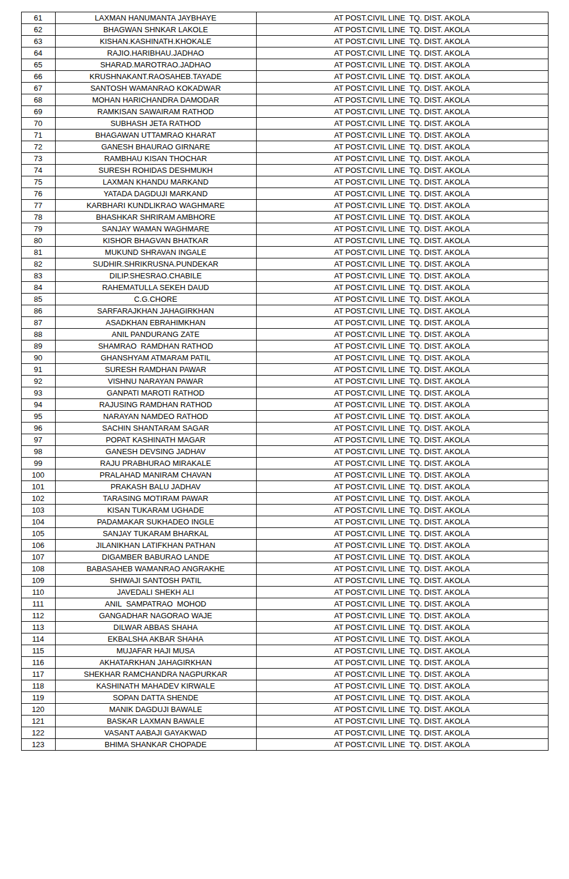| 61 | LAXMAN HANUMANTA JAYBHAYE | AT POST.CIVIL LINE TQ. DIST. AKOLA |
| 62 | BHAGWAN SHNKAR LAKOLE | AT POST.CIVIL LINE TQ. DIST. AKOLA |
| 63 | KISHAN.KASHINATH.KHOKALE | AT POST.CIVIL LINE TQ. DIST. AKOLA |
| 64 | RAJIO.HARIBHAU.JADHAO | AT POST.CIVIL LINE TQ. DIST. AKOLA |
| 65 | SHARAD.MAROTRAO.JADHAO | AT POST.CIVIL LINE TQ. DIST. AKOLA |
| 66 | KRUSHNAKANT.RAOSAHEB.TAYADE | AT POST.CIVIL LINE TQ. DIST. AKOLA |
| 67 | SANTOSH WAMANRAO KOKADWAR | AT POST.CIVIL LINE TQ. DIST. AKOLA |
| 68 | MOHAN HARICHANDRA DAMODAR | AT POST.CIVIL LINE TQ. DIST. AKOLA |
| 69 | RAMKISAN SAWAIRAM RATHOD | AT POST.CIVIL LINE TQ. DIST. AKOLA |
| 70 | SUBHASH JETA RATHOD | AT POST.CIVIL LINE TQ. DIST. AKOLA |
| 71 | BHAGAWAN UTTAMRAO KHARAT | AT POST.CIVIL LINE TQ. DIST. AKOLA |
| 72 | GANESH BHAURAO GIRNARE | AT POST.CIVIL LINE TQ. DIST. AKOLA |
| 73 | RAMBHAU KISAN THOCHAR | AT POST.CIVIL LINE TQ. DIST. AKOLA |
| 74 | SURESH ROHIDAS DESHMUKH | AT POST.CIVIL LINE TQ. DIST. AKOLA |
| 75 | LAXMAN KHANDU MARKAND | AT POST.CIVIL LINE TQ. DIST. AKOLA |
| 76 | YATADA DAGDUJI MARKAND | AT POST.CIVIL LINE TQ. DIST. AKOLA |
| 77 | KARBHARI KUNDLIKRAO WAGHMARE | AT POST.CIVIL LINE TQ. DIST. AKOLA |
| 78 | BHASHKAR SHRIRAM AMBHORE | AT POST.CIVIL LINE TQ. DIST. AKOLA |
| 79 | SANJAY WAMAN WAGHMARE | AT POST.CIVIL LINE TQ. DIST. AKOLA |
| 80 | KISHOR BHAGVAN BHATKAR | AT POST.CIVIL LINE TQ. DIST. AKOLA |
| 81 | MUKUND SHRAVAN INGALE | AT POST.CIVIL LINE TQ. DIST. AKOLA |
| 82 | SUDHIR.SHRIKRUSNA.PUNDEKAR | AT POST.CIVIL LINE TQ. DIST. AKOLA |
| 83 | DILIP.SHESRAO.CHABILE | AT POST.CIVIL LINE TQ. DIST. AKOLA |
| 84 | RAHEMATULLA SEKEH DAUD | AT POST.CIVIL LINE TQ. DIST. AKOLA |
| 85 | C.G.CHORE | AT POST.CIVIL LINE TQ. DIST. AKOLA |
| 86 | SARFARAJKHAN JAHAGIRKHAN | AT POST.CIVIL LINE TQ. DIST. AKOLA |
| 87 | ASADKHAN EBRAHIMKHAN | AT POST.CIVIL LINE TQ. DIST. AKOLA |
| 88 | ANIL PANDURANG ZATE | AT POST.CIVIL LINE TQ. DIST. AKOLA |
| 89 | SHAMRAO RAMDHAN RATHOD | AT POST.CIVIL LINE TQ. DIST. AKOLA |
| 90 | GHANSHYAM ATMARAM PATIL | AT POST.CIVIL LINE TQ. DIST. AKOLA |
| 91 | SURESH RAMDHAN PAWAR | AT POST.CIVIL LINE TQ. DIST. AKOLA |
| 92 | VISHNU NARAYAN PAWAR | AT POST.CIVIL LINE TQ. DIST. AKOLA |
| 93 | GANPATI MAROTI RATHOD | AT POST.CIVIL LINE TQ. DIST. AKOLA |
| 94 | RAJUSING RAMDHAN RATHOD | AT POST.CIVIL LINE TQ. DIST. AKOLA |
| 95 | NARAYAN NAMDEO RATHOD | AT POST.CIVIL LINE TQ. DIST. AKOLA |
| 96 | SACHIN SHANTARAM SAGAR | AT POST.CIVIL LINE TQ. DIST. AKOLA |
| 97 | POPAT KASHINATH MAGAR | AT POST.CIVIL LINE TQ. DIST. AKOLA |
| 98 | GANESH DEVSING JADHAV | AT POST.CIVIL LINE TQ. DIST. AKOLA |
| 99 | RAJU PRABHURAO MIRAKALE | AT POST.CIVIL LINE TQ. DIST. AKOLA |
| 100 | PRALAHAD MANIRAM CHAVAN | AT POST.CIVIL LINE TQ. DIST. AKOLA |
| 101 | PRAKASH BALU JADHAV | AT POST.CIVIL LINE TQ. DIST. AKOLA |
| 102 | TARASING MOTIRAM PAWAR | AT POST.CIVIL LINE TQ. DIST. AKOLA |
| 103 | KISAN TUKARAM UGHADE | AT POST.CIVIL LINE TQ. DIST. AKOLA |
| 104 | PADAMAKAR SUKHADEO INGLE | AT POST.CIVIL LINE TQ. DIST. AKOLA |
| 105 | SANJAY TUKARAM BHARKAL | AT POST.CIVIL LINE TQ. DIST. AKOLA |
| 106 | JILANIKHAN LATIFKHAN PATHAN | AT POST.CIVIL LINE TQ. DIST. AKOLA |
| 107 | DIGAMBER BABURAO LANDE | AT POST.CIVIL LINE TQ. DIST. AKOLA |
| 108 | BABASAHEB WAMANRAO ANGRAKHE | AT POST.CIVIL LINE TQ. DIST. AKOLA |
| 109 | SHIWAJI SANTOSH PATIL | AT POST.CIVIL LINE TQ. DIST. AKOLA |
| 110 | JAVEDALI SHEKH ALI | AT POST.CIVIL LINE TQ. DIST. AKOLA |
| 111 | ANIL SAMPATRAO MOHOD | AT POST.CIVIL LINE TQ. DIST. AKOLA |
| 112 | GANGADHAR NAGORAO WAJE | AT POST.CIVIL LINE TQ. DIST. AKOLA |
| 113 | DILWAR ABBAS SHAHA | AT POST.CIVIL LINE TQ. DIST. AKOLA |
| 114 | EKBALSHA AKBAR SHAHA | AT POST.CIVIL LINE TQ. DIST. AKOLA |
| 115 | MUJAFAR HAJI MUSA | AT POST.CIVIL LINE TQ. DIST. AKOLA |
| 116 | AKHATARKHAN JAHAGIRKHAN | AT POST.CIVIL LINE TQ. DIST. AKOLA |
| 117 | SHEKHAR RAMCHANDRA NAGPURKAR | AT POST.CIVIL LINE TQ. DIST. AKOLA |
| 118 | KASHINATH MAHADEV KIRWALE | AT POST.CIVIL LINE TQ. DIST. AKOLA |
| 119 | SOPAN DATTA SHENDE | AT POST.CIVIL LINE TQ. DIST. AKOLA |
| 120 | MANIK DAGDUJI BAWALE | AT POST.CIVIL LINE TQ. DIST. AKOLA |
| 121 | BASKAR LAXMAN BAWALE | AT POST.CIVIL LINE TQ. DIST. AKOLA |
| 122 | VASANT AABAJI GAYAKWAD | AT POST.CIVIL LINE TQ. DIST. AKOLA |
| 123 | BHIMA SHANKAR CHOPADE | AT POST.CIVIL LINE TQ. DIST. AKOLA |